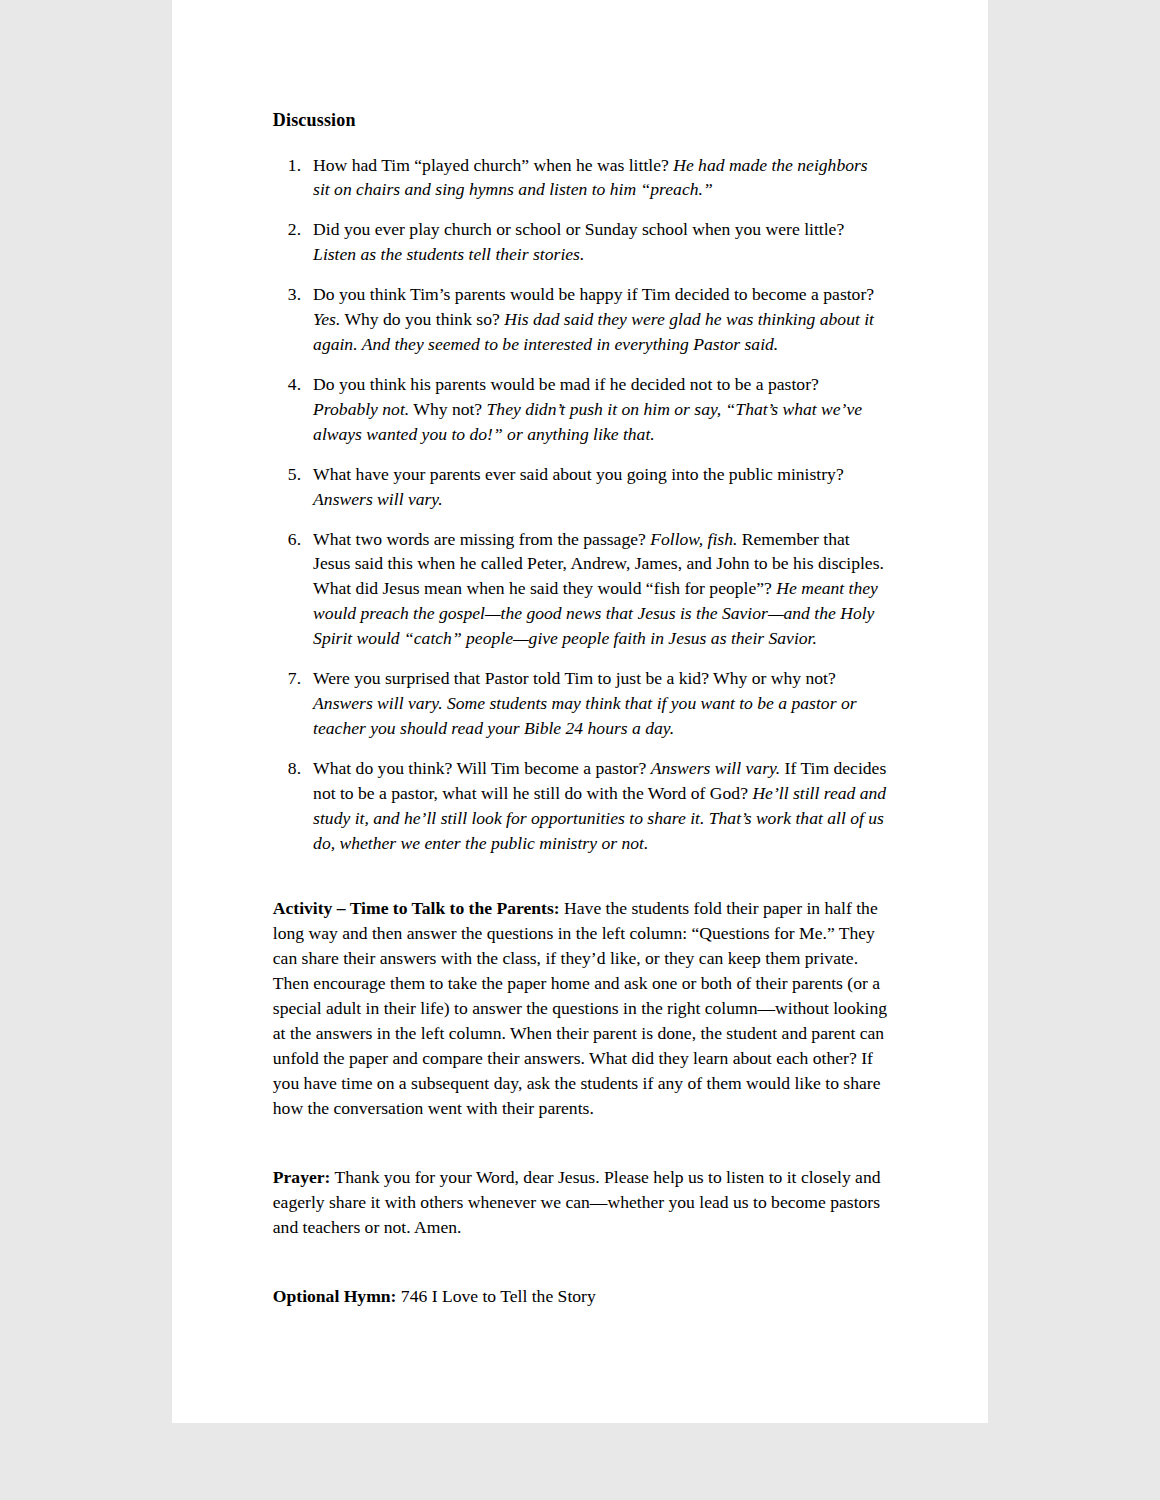Discussion
How had Tim “played church” when he was little? He had made the neighbors sit on chairs and sing hymns and listen to him “preach.”
Did you ever play church or school or Sunday school when you were little? Listen as the students tell their stories.
Do you think Tim’s parents would be happy if Tim decided to become a pastor? Yes. Why do you think so? His dad said they were glad he was thinking about it again. And they seemed to be interested in everything Pastor said.
Do you think his parents would be mad if he decided not to be a pastor? Probably not. Why not? They didn’t push it on him or say, “That’s what we’ve always wanted you to do!” or anything like that.
What have your parents ever said about you going into the public ministry? Answers will vary.
What two words are missing from the passage? Follow, fish. Remember that Jesus said this when he called Peter, Andrew, James, and John to be his disciples. What did Jesus mean when he said they would “fish for people”? He meant they would preach the gospel—the good news that Jesus is the Savior—and the Holy Spirit would “catch” people—give people faith in Jesus as their Savior.
Were you surprised that Pastor told Tim to just be a kid? Why or why not? Answers will vary. Some students may think that if you want to be a pastor or teacher you should read your Bible 24 hours a day.
What do you think? Will Tim become a pastor? Answers will vary. If Tim decides not to be a pastor, what will he still do with the Word of God? He’ll still read and study it, and he’ll still look for opportunities to share it. That’s work that all of us do, whether we enter the public ministry or not.
Activity – Time to Talk to the Parents: Have the students fold their paper in half the long way and then answer the questions in the left column: “Questions for Me.” They can share their answers with the class, if they’d like, or they can keep them private. Then encourage them to take the paper home and ask one or both of their parents (or a special adult in their life) to answer the questions in the right column—without looking at the answers in the left column. When their parent is done, the student and parent can unfold the paper and compare their answers. What did they learn about each other? If you have time on a subsequent day, ask the students if any of them would like to share how the conversation went with their parents.
Prayer: Thank you for your Word, dear Jesus. Please help us to listen to it closely and eagerly share it with others whenever we can—whether you lead us to become pastors and teachers or not. Amen.
Optional Hymn: 746 I Love to Tell the Story